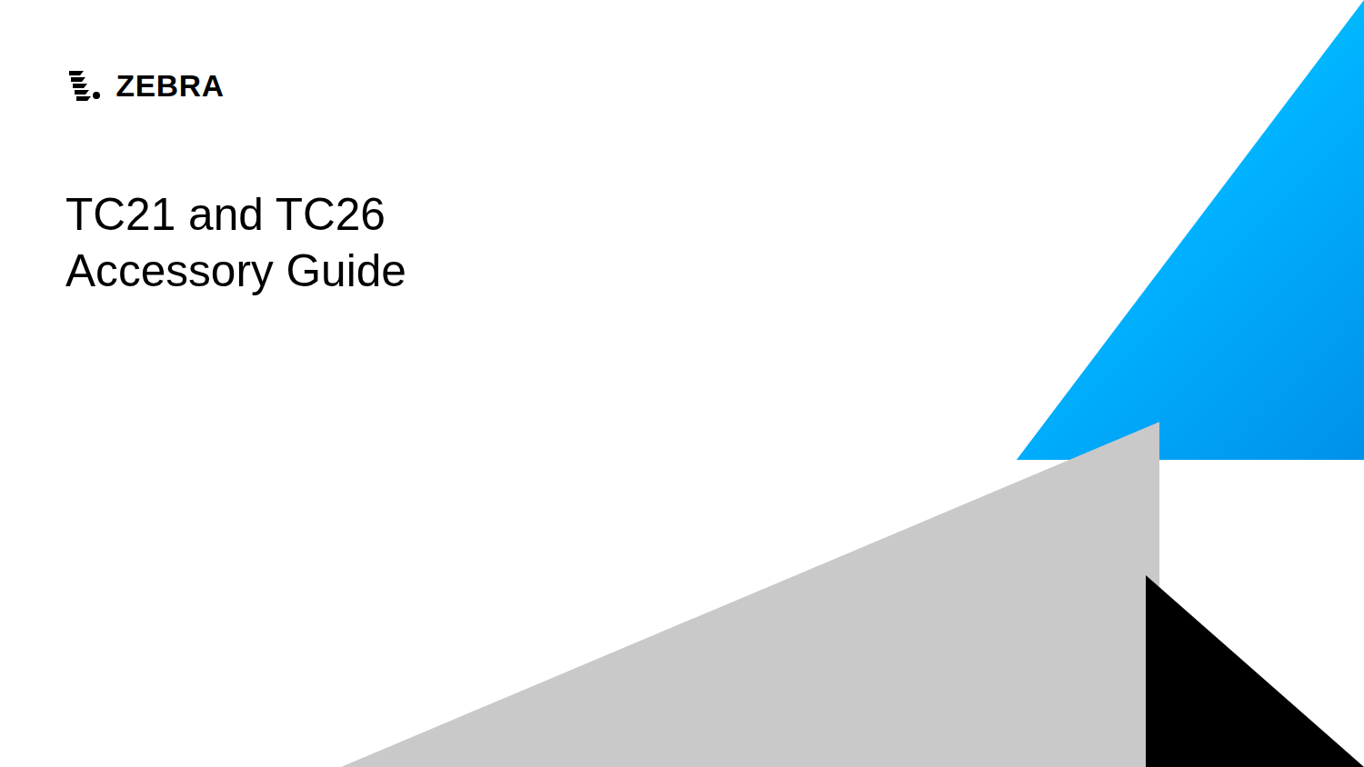ZEBRA
TC21 and TC26
Accessory Guide